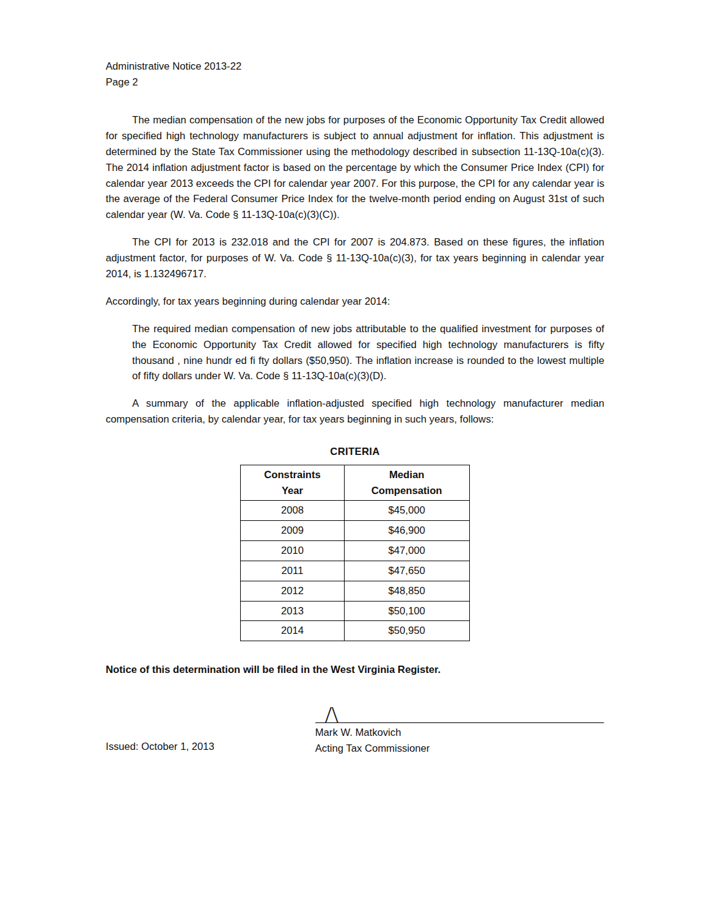Administrative Notice 2013-22
Page 2
The median compensation of the new jobs for purposes of the Economic Opportunity Tax Credit allowed for specified high technology manufacturers is subject to annual adjustment for inflation. This adjustment is determined by the State Tax Commissioner using the methodology described in subsection 11-13Q-10a(c)(3). The 2014 inflation adjustment factor is based on the percentage by which the Consumer Price Index (CPI) for calendar year 2013 exceeds the CPI for calendar year 2007. For this purpose, the CPI for any calendar year is the average of the Federal Consumer Price Index for the twelve-month period ending on August 31st of such calendar year (W. Va. Code § 11-13Q-10a(c)(3)(C)).
The CPI for 2013 is 232.018 and the CPI for 2007 is 204.873. Based on these figures, the inflation adjustment factor, for purposes of W. Va. Code § 11-13Q-10a(c)(3), for tax years beginning in calendar year 2014, is 1.132496717.
Accordingly, for tax years beginning during calendar year 2014:
The required median compensation of new jobs attributable to the qualified investment for purposes of the Economic Opportunity Tax Credit allowed for specified high technology manufacturers is fifty thousand , nine hundr ed fi fty dollars ($50,950). The inflation increase is rounded to the lowest multiple of fifty dollars under W. Va. Code § 11-13Q-10a(c)(3)(D).
A summary of the applicable inflation-adjusted specified high technology manufacturer median compensation criteria, by calendar year, for tax years beginning in such years, follows:
CRITERIA
| Constraints Year | Median Compensation |
| --- | --- |
| 2008 | $45,000 |
| 2009 | $46,900 |
| 2010 | $47,000 |
| 2011 | $47,650 |
| 2012 | $48,850 |
| 2013 | $50,100 |
| 2014 | $50,950 |
Notice of this determination will be filed in the West Virginia Register.
Issued: October 1, 2013
/\
Mark W. Matkovich
Acting Tax Commissioner